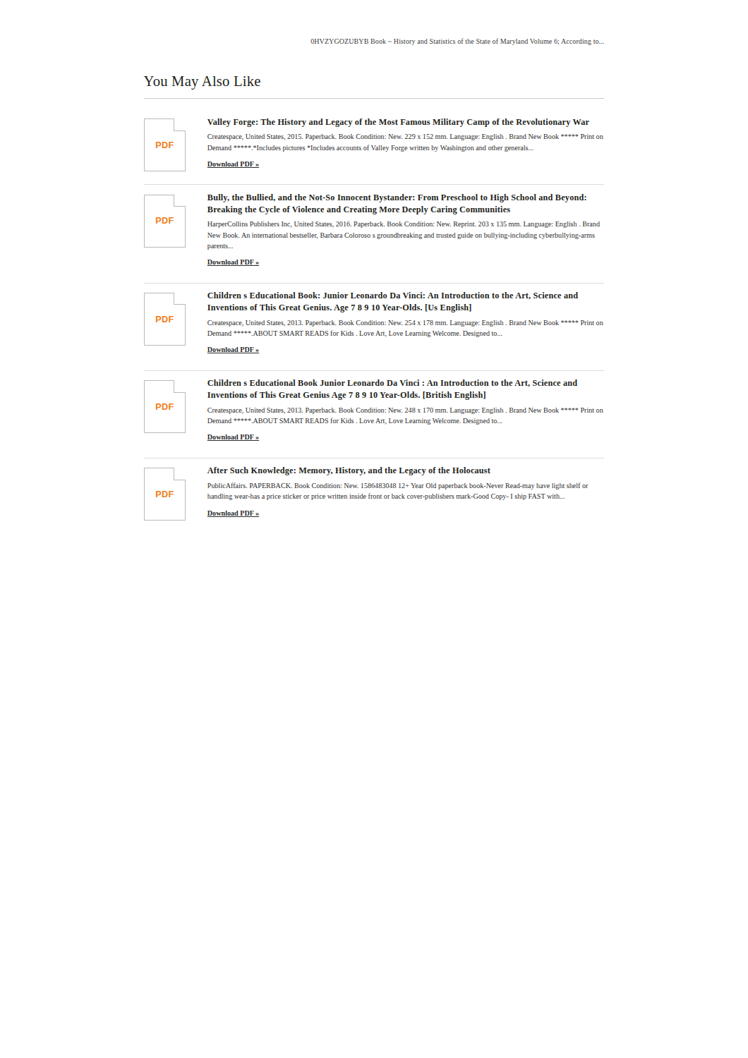0HVZYGOZUBYB Book ~ History and Statistics of the State of Maryland Volume 6; According to...
You May Also Like
PDF
Valley Forge: The History and Legacy of the Most Famous Military Camp of the Revolutionary War
Createspace, United States, 2015. Paperback. Book Condition: New. 229 x 152 mm. Language: English . Brand New Book ***** Print on Demand *****.*Includes pictures *Includes accounts of Valley Forge written by Washington and other generals...
Download PDF »
PDF
Bully, the Bullied, and the Not-So Innocent Bystander: From Preschool to High School and Beyond: Breaking the Cycle of Violence and Creating More Deeply Caring Communities
HarperCollins Publishers Inc, United States, 2016. Paperback. Book Condition: New. Reprint. 203 x 135 mm. Language: English . Brand New Book. An international bestseller, Barbara Coloroso s groundbreaking and trusted guide on bullying-including cyberbullying-arms parents...
Download PDF »
PDF
Children s Educational Book: Junior Leonardo Da Vinci: An Introduction to the Art, Science and Inventions of This Great Genius. Age 7 8 9 10 Year-Olds. [Us English]
Createspace, United States, 2013. Paperback. Book Condition: New. 254 x 178 mm. Language: English . Brand New Book ***** Print on Demand *****.ABOUT SMART READS for Kids . Love Art, Love Learning Welcome. Designed to...
Download PDF »
PDF
Children s Educational Book Junior Leonardo Da Vinci : An Introduction to the Art, Science and Inventions of This Great Genius Age 7 8 9 10 Year-Olds. [British English]
Createspace, United States, 2013. Paperback. Book Condition: New. 248 x 170 mm. Language: English . Brand New Book ***** Print on Demand *****.ABOUT SMART READS for Kids . Love Art, Love Learning Welcome. Designed to...
Download PDF »
PDF
After Such Knowledge: Memory, History, and the Legacy of the Holocaust
PublicAffairs. PAPERBACK. Book Condition: New. 1586483048 12+ Year Old paperback book-Never Read-may have light shelf or handling wear-has a price sticker or price written inside front or back cover-publishers mark-Good Copy- I ship FAST with...
Download PDF »